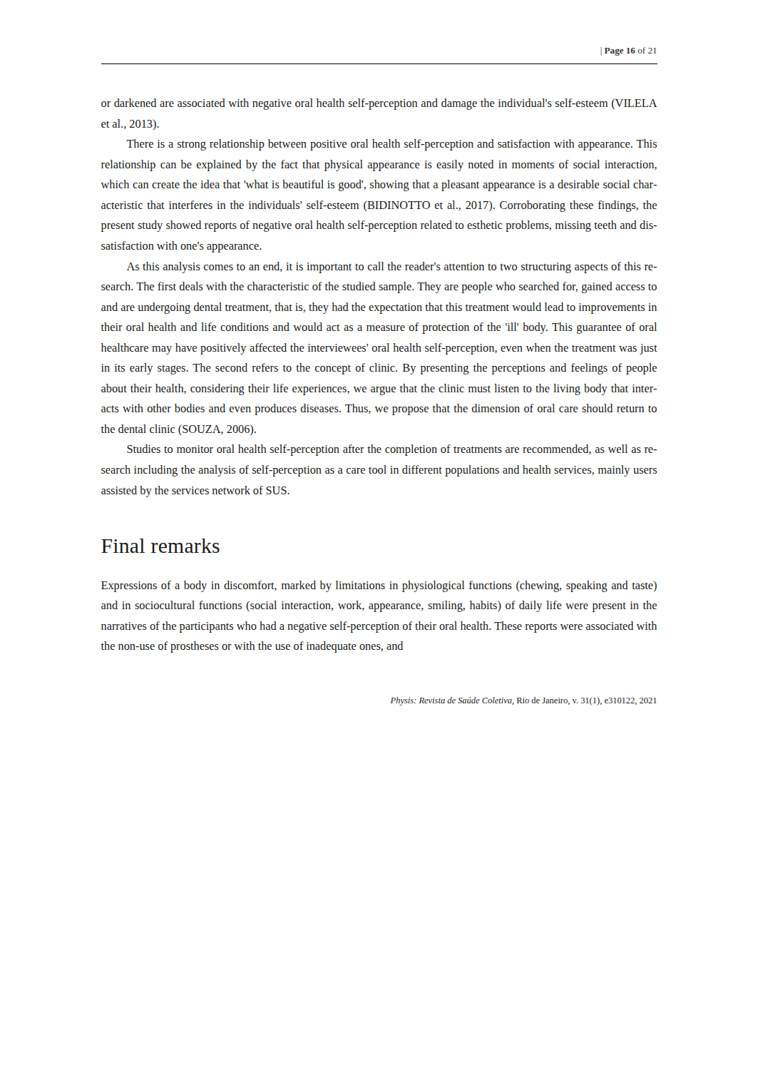| Page 16 of 21
or darkened are associated with negative oral health self-perception and damage the individual's self-esteem (VILELA et al., 2013).
There is a strong relationship between positive oral health self-perception and satisfaction with appearance. This relationship can be explained by the fact that physical appearance is easily noted in moments of social interaction, which can create the idea that 'what is beautiful is good', showing that a pleasant appearance is a desirable social characteristic that interferes in the individuals' self-esteem (BIDINOTTO et al., 2017). Corroborating these findings, the present study showed reports of negative oral health self-perception related to esthetic problems, missing teeth and dissatisfaction with one's appearance.
As this analysis comes to an end, it is important to call the reader's attention to two structuring aspects of this research. The first deals with the characteristic of the studied sample. They are people who searched for, gained access to and are undergoing dental treatment, that is, they had the expectation that this treatment would lead to improvements in their oral health and life conditions and would act as a measure of protection of the 'ill' body. This guarantee of oral healthcare may have positively affected the interviewees' oral health self-perception, even when the treatment was just in its early stages. The second refers to the concept of clinic. By presenting the perceptions and feelings of people about their health, considering their life experiences, we argue that the clinic must listen to the living body that interacts with other bodies and even produces diseases. Thus, we propose that the dimension of oral care should return to the dental clinic (SOUZA, 2006).
Studies to monitor oral health self-perception after the completion of treatments are recommended, as well as research including the analysis of self-perception as a care tool in different populations and health services, mainly users assisted by the services network of SUS.
Final remarks
Expressions of a body in discomfort, marked by limitations in physiological functions (chewing, speaking and taste) and in sociocultural functions (social interaction, work, appearance, smiling, habits) of daily life were present in the narratives of the participants who had a negative self-perception of their oral health. These reports were associated with the non-use of prostheses or with the use of inadequate ones, and
Physis: Revista de Saúde Coletiva, Rio de Janeiro, v. 31(1), e310122, 2021